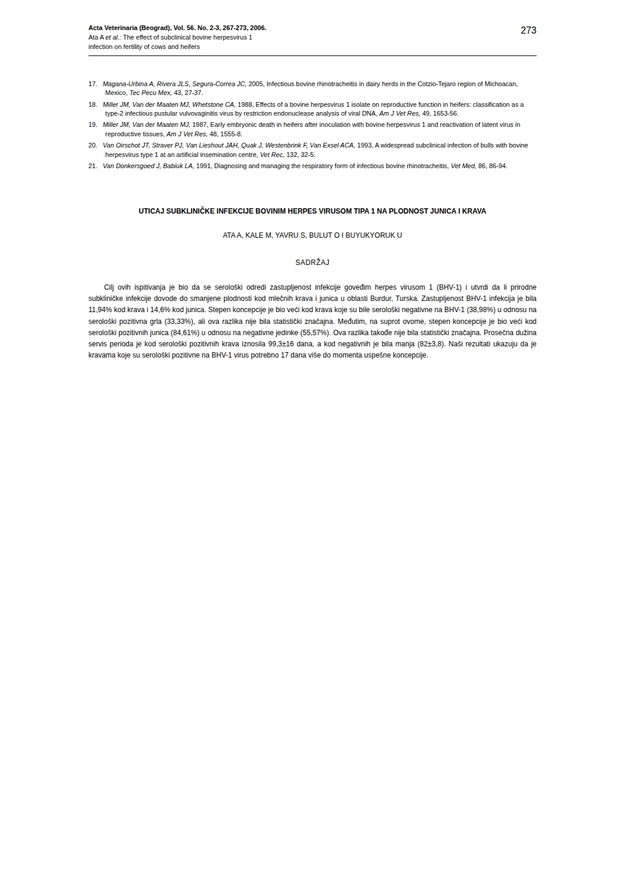Acta Veterinaria (Beograd), Vol. 56. No. 2-3, 267-273, 2006.
Ata A et al.: The effect of subclinical bovine herpesvirus 1
infection on fertility of cows and heifers
273
17. Magana-Urbina A, Rivera JLS, Segura-Correa JC, 2005, Infectious bovine rhinotracheitis in dairy herds in the Cotzio-Tejaro region of Michoacan, Mexico, Tec Pecu Mex, 43, 27-37.
18. Miller JM, Van der Maaten MJ, Whetstone CA, 1988, Effects of a bovine herpesvirus 1 isolate on reproductive function in heifers: classification as a type-2 infectious pustular vulvovaginitis virus by restriction endonuclease analysis of viral DNA, Am J Vet Res, 49, 1653-56.
19. Miller JM, Van der Maaten MJ, 1987, Early embryonic death in heifers after inoculation with bovine herpesvirus 1 and reactivation of latent virus in reproductive tissues, Am J Vet Res, 48, 1555-8.
20. Van Oirschot JT, Straver PJ, Van Lieshout JAH, Quak J, Westenbrink F, Van Exsel ACA, 1993, A widespread subclinical infection of bulls with bovine herpesvirus type 1 at an artificial insemination centre, Vet Rec, 132, 32-5.
21. Van Donkersgoed J, Babiuk LA, 1991, Diagnosing and managing the respiratory form of infectious bovine rhinotracheitis, Vet Med, 86, 86-94.
Uticaj subkliničke infekcije bovinim herpes virusom tipa 1 na plodnost junica i krava
Ata A, Kale M, Yavru S, Bulut O i Buyukyoruk U
SADRŽAJ
Cilj ovih ispitivanja je bio da se serološki odredi zastupljenost infekcije goveđim herpes virusom 1 (BHV-1) i utvrdi da li prirodne subkliničke infekcije dovode do smanjene plodnosti kod mlečnih krava i junica u oblasti Burdur, Turska. Zastupljenost BHV-1 infekcija je bila 11,94% kod krava i 14,6% kod junica. Stepen koncepcije je bio veći kod krava koje su bile serološki negativne na BHV-1 (38,98%) u odnosu na serološki pozitivna grla (33,33%), ali ova razlika nije bila statistički značajna. Međutim, na suprot ovome, stepen koncepcije je bio veći kod serološki pozitivnih junica (84,61%) u odnosu na negativne jedinke (55,57%). Ova razlika takođe nije bila statistički značajna. Prosečna dužina servis perioda je kod serološki pozitivnih krava iznosila 99,3±16 dana, a kod negativnih je bila manja (82±3,8). Naši rezultati ukazuju da je kravama koje su serološki pozitivne na BHV-1 virus potrebno 17 dana više do momenta uspešne koncepcije.